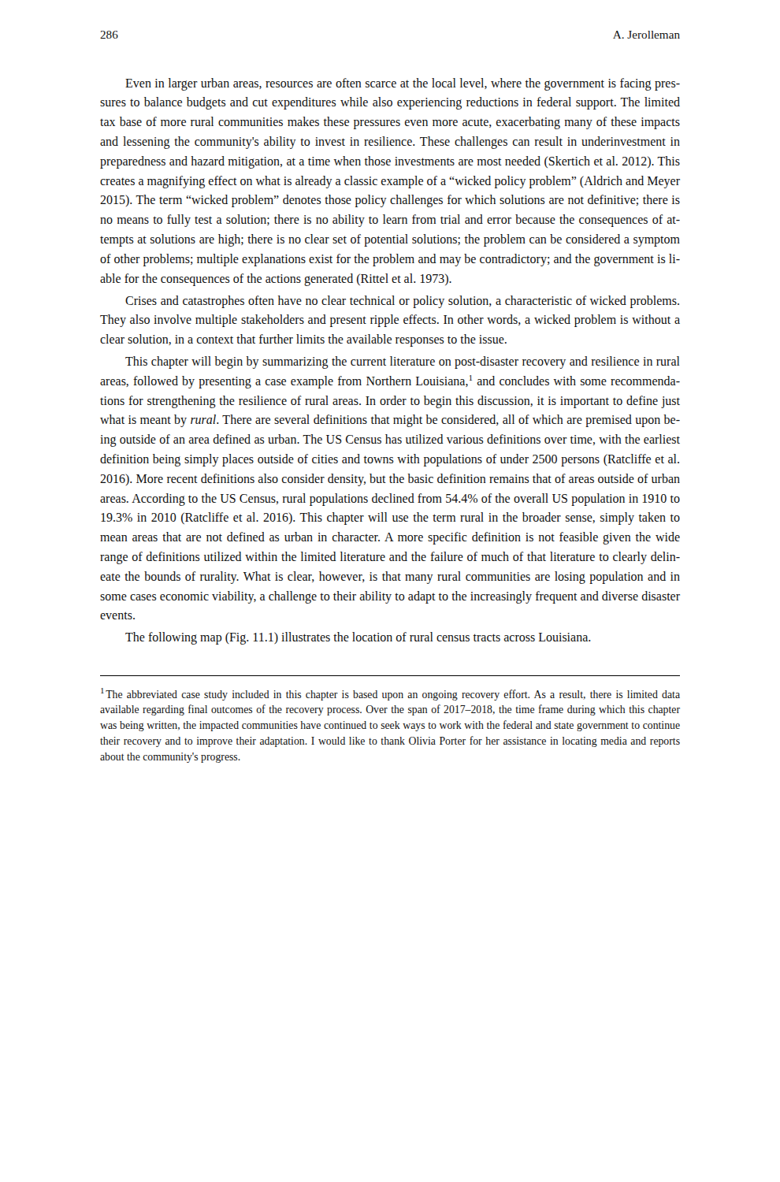286 A. Jerolleman
Even in larger urban areas, resources are often scarce at the local level, where the government is facing pressures to balance budgets and cut expenditures while also experiencing reductions in federal support. The limited tax base of more rural communities makes these pressures even more acute, exacerbating many of these impacts and lessening the community's ability to invest in resilience. These challenges can result in underinvestment in preparedness and hazard mitigation, at a time when those investments are most needed (Skertich et al. 2012). This creates a magnifying effect on what is already a classic example of a “wicked policy problem” (Aldrich and Meyer 2015). The term “wicked problem” denotes those policy challenges for which solutions are not definitive; there is no means to fully test a solution; there is no ability to learn from trial and error because the consequences of attempts at solutions are high; there is no clear set of potential solutions; the problem can be considered a symptom of other problems; multiple explanations exist for the problem and may be contradictory; and the government is liable for the consequences of the actions generated (Rittel et al. 1973).
Crises and catastrophes often have no clear technical or policy solution, a characteristic of wicked problems. They also involve multiple stakeholders and present ripple effects. In other words, a wicked problem is without a clear solution, in a context that further limits the available responses to the issue.
This chapter will begin by summarizing the current literature on post-disaster recovery and resilience in rural areas, followed by presenting a case example from Northern Louisiana,1 and concludes with some recommendations for strengthening the resilience of rural areas. In order to begin this discussion, it is important to define just what is meant by rural. There are several definitions that might be considered, all of which are premised upon being outside of an area defined as urban. The US Census has utilized various definitions over time, with the earliest definition being simply places outside of cities and towns with populations of under 2500 persons (Ratcliffe et al. 2016). More recent definitions also consider density, but the basic definition remains that of areas outside of urban areas. According to the US Census, rural populations declined from 54.4% of the overall US population in 1910 to 19.3% in 2010 (Ratcliffe et al. 2016). This chapter will use the term rural in the broader sense, simply taken to mean areas that are not defined as urban in character. A more specific definition is not feasible given the wide range of definitions utilized within the limited literature and the failure of much of that literature to clearly delineate the bounds of rurality. What is clear, however, is that many rural communities are losing population and in some cases economic viability, a challenge to their ability to adapt to the increasingly frequent and diverse disaster events.
The following map (Fig. 11.1) illustrates the location of rural census tracts across Louisiana.
1 The abbreviated case study included in this chapter is based upon an ongoing recovery effort. As a result, there is limited data available regarding final outcomes of the recovery process. Over the span of 2017–2018, the time frame during which this chapter was being written, the impacted communities have continued to seek ways to work with the federal and state government to continue their recovery and to improve their adaptation. I would like to thank Olivia Porter for her assistance in locating media and reports about the community's progress.